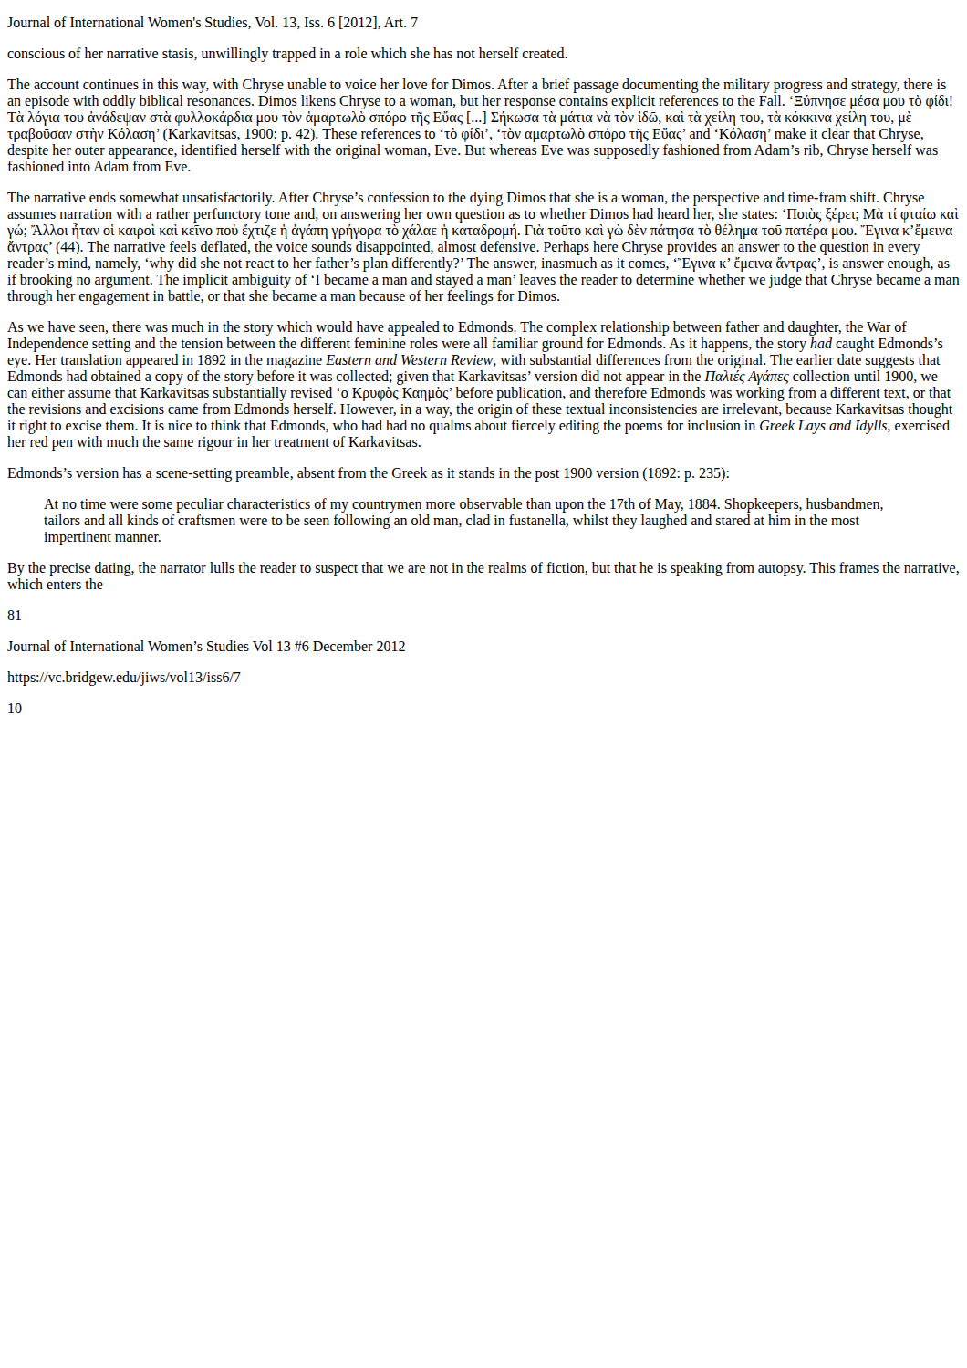Journal of International Women's Studies, Vol. 13, Iss. 6 [2012], Art. 7
conscious of her narrative stasis, unwillingly trapped in a role which she has not herself created.
The account continues in this way, with Chryse unable to voice her love for Dimos. After a brief passage documenting the military progress and strategy, there is an episode with oddly biblical resonances. Dimos likens Chryse to a woman, but her response contains explicit references to the Fall. ‘Ξύπνησε μέσα μου τὸ φίδι! Τὰ λόγια του ἀνάδεψαν στὰ φυλλοκάρδια μου τὸν ἁμαρτωλὸ σπόρο τῆς Εὔας [...] Σήκωσα τὰ μάτια νὰ τὸν ἰδῶ, καὶ τὰ χείλη του, τὰ κόκκινα χείλη του, μὲ τραβοῦσαν στὴν Κόλαση’ (Karkavitsas, 1900: p. 42). These references to ‘τὸ φίδι’, ‘τὸν αμαρτωλὸ σπόρο τῆς Εὔας’ and ‘Κόλαση’ make it clear that Chryse, despite her outer appearance, identified herself with the original woman, Eve. But whereas Eve was supposedly fashioned from Adam’s rib, Chryse herself was fashioned into Adam from Eve.
The narrative ends somewhat unsatisfactorily. After Chryse’s confession to the dying Dimos that she is a woman, the perspective and time-fram shift. Chryse assumes narration with a rather perfunctory tone and, on answering her own question as to whether Dimos had heard her, she states: ‘Ποιὸς ξέρει; Μὰ τί φταίω καὶ γώ; Ἄλλοι ἦταν οἱ καιροὶ καὶ κεῖνο ποὺ ἔχτιζε ἡ ἀγάπη γρήγορα τὸ χάλαε ἡ καταδρομή. Γιὰ τοῦτο καὶ γὼ δὲν πάτησα τὸ θέλημα τοῦ πατέρα μου. Ἔγινα κ’ἔμεινα ἄντρας’ (44). The narrative feels deflated, the voice sounds disappointed, almost defensive. Perhaps here Chryse provides an answer to the question in every reader’s mind, namely, ‘why did she not react to her father’s plan differently?’ The answer, inasmuch as it comes, ‘Ἔγινα κ’ ἔμεινα ἄντρας’, is answer enough, as if brooking no argument. The implicit ambiguity of ‘I became a man and stayed a man’ leaves the reader to determine whether we judge that Chryse became a man through her engagement in battle, or that she became a man because of her feelings for Dimos.
As we have seen, there was much in the story which would have appealed to Edmonds. The complex relationship between father and daughter, the War of Independence setting and the tension between the different feminine roles were all familiar ground for Edmonds. As it happens, the story had caught Edmonds’s eye. Her translation appeared in 1892 in the magazine Eastern and Western Review, with substantial differences from the original. The earlier date suggests that Edmonds had obtained a copy of the story before it was collected; given that Karkavitsas’ version did not appear in the Παλιές Αγάπες collection until 1900, we can either assume that Karkavitsas substantially revised ‘ο Κρυφὸς Καημὸς’ before publication, and therefore Edmonds was working from a different text, or that the revisions and excisions came from Edmonds herself. However, in a way, the origin of these textual inconsistencies are irrelevant, because Karkavitsas thought it right to excise them. It is nice to think that Edmonds, who had had no qualms about fiercely editing the poems for inclusion in Greek Lays and Idylls, exercised her red pen with much the same rigour in her treatment of Karkavitsas.
Edmonds’s version has a scene-setting preamble, absent from the Greek as it stands in the post 1900 version (1892: p. 235):
At no time were some peculiar characteristics of my countrymen more observable than upon the 17th of May, 1884. Shopkeepers, husbandmen, tailors and all kinds of craftsmen were to be seen following an old man, clad in fustanella, whilst they laughed and stared at him in the most impertinent manner.
By the precise dating, the narrator lulls the reader to suspect that we are not in the realms of fiction, but that he is speaking from autopsy. This frames the narrative, which enters the
81
Journal of International Women’s Studies Vol 13 #6 December 2012
https://vc.bridgew.edu/jiws/vol13/iss6/7
10